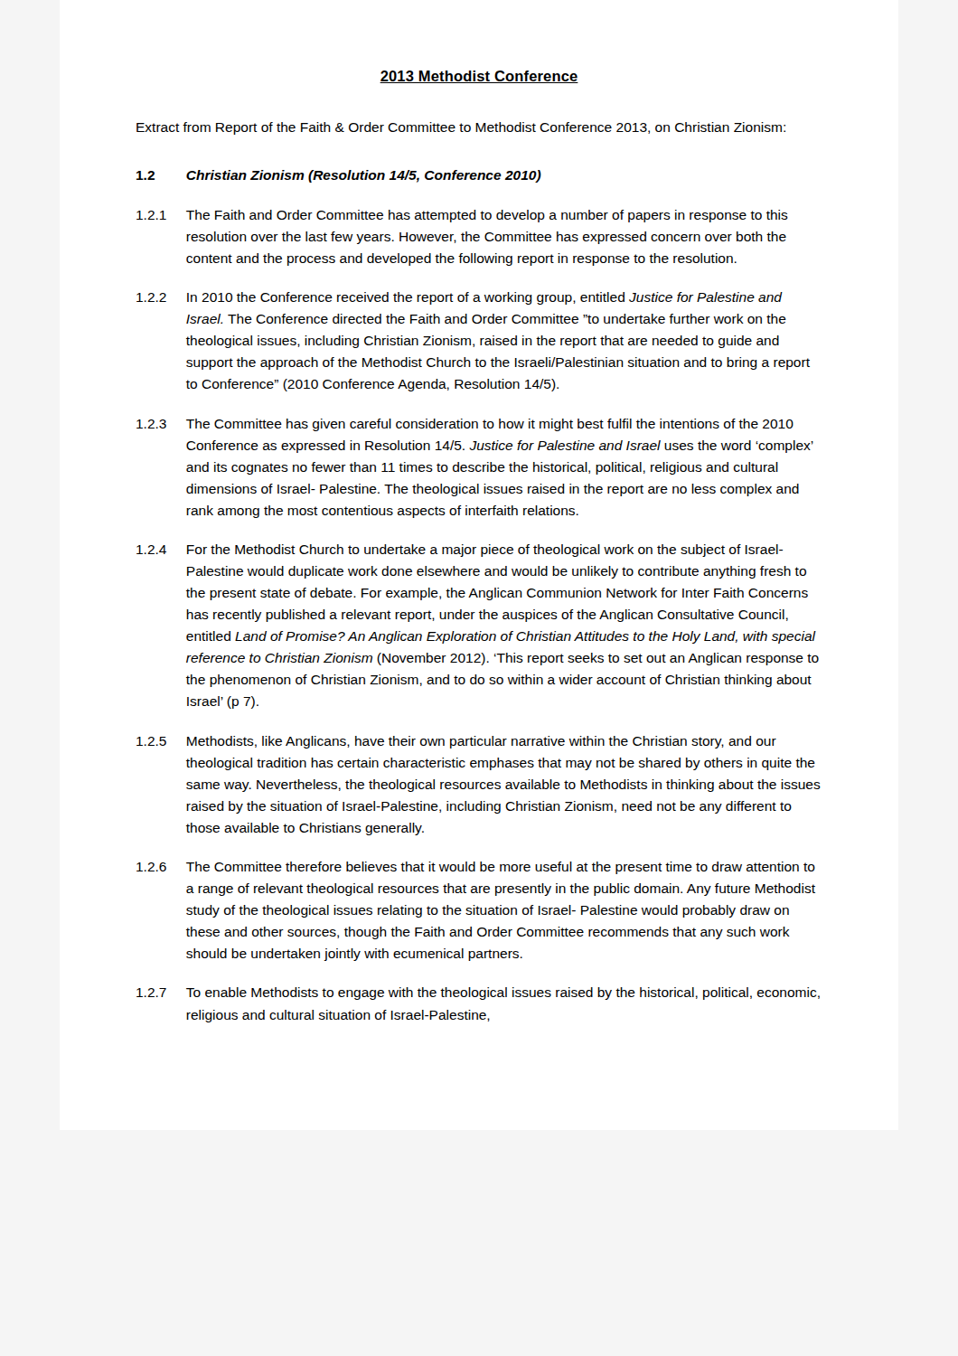2013 Methodist Conference
Extract from Report of the Faith & Order Committee to Methodist Conference 2013, on Christian Zionism:
1.2 Christian Zionism (Resolution 14/5, Conference 2010)
1.2.1 The Faith and Order Committee has attempted to develop a number of papers in response to this resolution over the last few years. However, the Committee has expressed concern over both the content and the process and developed the following report in response to the resolution.
1.2.2 In 2010 the Conference received the report of a working group, entitled Justice for Palestine and Israel. The Conference directed the Faith and Order Committee ”to undertake further work on the theological issues, including Christian Zionism, raised in the report that are needed to guide and support the approach of the Methodist Church to the Israeli/Palestinian situation and to bring a report to Conference” (2010 Conference Agenda, Resolution 14/5).
1.2.3 The Committee has given careful consideration to how it might best fulfil the intentions of the 2010 Conference as expressed in Resolution 14/5. Justice for Palestine and Israel uses the word ‘complex’ and its cognates no fewer than 11 times to describe the historical, political, religious and cultural dimensions of Israel- Palestine. The theological issues raised in the report are no less complex and rank among the most contentious aspects of interfaith relations.
1.2.4 For the Methodist Church to undertake a major piece of theological work on the subject of Israel-Palestine would duplicate work done elsewhere and would be unlikely to contribute anything fresh to the present state of debate. For example, the Anglican Communion Network for Inter Faith Concerns has recently published a relevant report, under the auspices of the Anglican Consultative Council, entitled Land of Promise? An Anglican Exploration of Christian Attitudes to the Holy Land, with special reference to Christian Zionism (November 2012). ‘This report seeks to set out an Anglican response to the phenomenon of Christian Zionism, and to do so within a wider account of Christian thinking about Israel’ (p 7).
1.2.5 Methodists, like Anglicans, have their own particular narrative within the Christian story, and our theological tradition has certain characteristic emphases that may not be shared by others in quite the same way. Nevertheless, the theological resources available to Methodists in thinking about the issues raised by the situation of Israel-Palestine, including Christian Zionism, need not be any different to those available to Christians generally.
1.2.6 The Committee therefore believes that it would be more useful at the present time to draw attention to a range of relevant theological resources that are presently in the public domain. Any future Methodist study of the theological issues relating to the situation of Israel- Palestine would probably draw on these and other sources, though the Faith and Order Committee recommends that any such work should be undertaken jointly with ecumenical partners.
1.2.7 To enable Methodists to engage with the theological issues raised by the historical, political, economic, religious and cultural situation of Israel-Palestine,